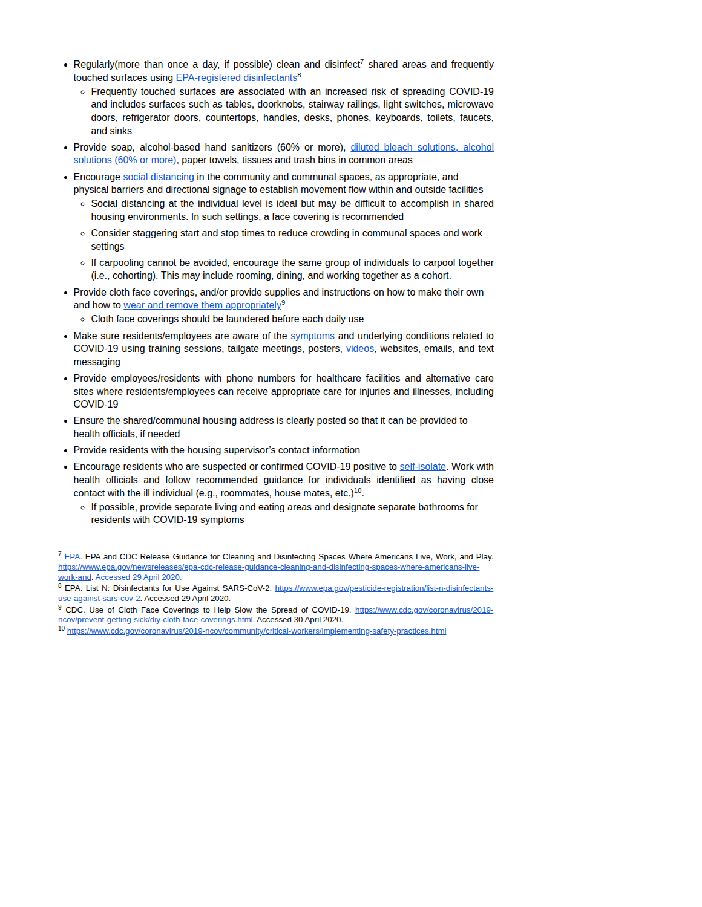Regularly(more than once a day, if possible) clean and disinfect7 shared areas and frequently touched surfaces using EPA-registered disinfectants8
Frequently touched surfaces are associated with an increased risk of spreading COVID-19 and includes surfaces such as tables, doorknobs, stairway railings, light switches, microwave doors, refrigerator doors, countertops, handles, desks, phones, keyboards, toilets, faucets, and sinks
Provide soap, alcohol-based hand sanitizers (60% or more), diluted bleach solutions, alcohol solutions (60% or more), paper towels, tissues and trash bins in common areas
Encourage social distancing in the community and communal spaces, as appropriate, and physical barriers and directional signage to establish movement flow within and outside facilities
Social distancing at the individual level is ideal but may be difficult to accomplish in shared housing environments. In such settings, a face covering is recommended
Consider staggering start and stop times to reduce crowding in communal spaces and work settings
If carpooling cannot be avoided, encourage the same group of individuals to carpool together (i.e., cohorting). This may include rooming, dining, and working together as a cohort.
Provide cloth face coverings, and/or provide supplies and instructions on how to make their own and how to wear and remove them appropriately9
Cloth face coverings should be laundered before each daily use
Make sure residents/employees are aware of the symptoms and underlying conditions related to COVID-19 using training sessions, tailgate meetings, posters, videos, websites, emails, and text messaging
Provide employees/residents with phone numbers for healthcare facilities and alternative care sites where residents/employees can receive appropriate care for injuries and illnesses, including COVID-19
Ensure the shared/communal housing address is clearly posted so that it can be provided to health officials, if needed
Provide residents with the housing supervisor’s contact information
Encourage residents who are suspected or confirmed COVID-19 positive to self-isolate. Work with health officials and follow recommended guidance for individuals identified as having close contact with the ill individual (e.g., roommates, house mates, etc.)10.
If possible, provide separate living and eating areas and designate separate bathrooms for residents with COVID-19 symptoms
7 EPA. EPA and CDC Release Guidance for Cleaning and Disinfecting Spaces Where Americans Live, Work, and Play. https://www.epa.gov/newsreleases/epa-cdc-release-guidance-cleaning-and-disinfecting-spaces-where-americans-live-work-and. Accessed 29 April 2020.
8 EPA. List N: Disinfectants for Use Against SARS-CoV-2. https://www.epa.gov/pesticide-registration/list-n-disinfectants-use-against-sars-cov-2. Accessed 29 April 2020.
9 CDC. Use of Cloth Face Coverings to Help Slow the Spread of COVID-19. https://www.cdc.gov/coronavirus/2019-ncov/prevent-getting-sick/diy-cloth-face-coverings.html. Accessed 30 April 2020.
10 https://www.cdc.gov/coronavirus/2019-ncov/community/critical-workers/implementing-safety-practices.html